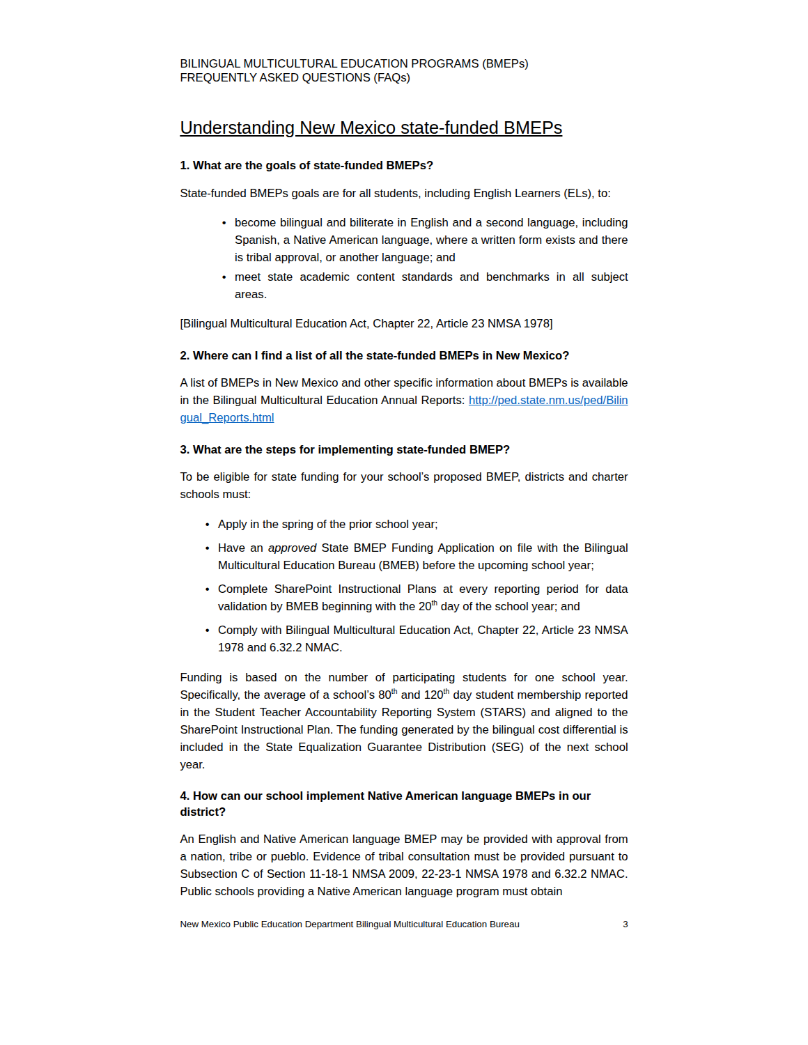BILINGUAL MULTICULTURAL EDUCATION PROGRAMS (BMEPs)
FREQUENTLY ASKED QUESTIONS (FAQs)
Understanding New Mexico state-funded BMEPs
1. What are the goals of state-funded BMEPs?
State-funded BMEPs goals are for all students, including English Learners (ELs), to:
become bilingual and biliterate in English and a second language, including Spanish, a Native American language, where a written form exists and there is tribal approval, or another language; and
meet state academic content standards and benchmarks in all subject areas.
[Bilingual Multicultural Education Act, Chapter 22, Article 23 NMSA 1978]
2. Where can I find a list of all the state-funded BMEPs in New Mexico?
A list of BMEPs in New Mexico and other specific information about BMEPs is available in the Bilingual Multicultural Education Annual Reports: http://ped.state.nm.us/ped/Bilingual_Reports.html
3. What are the steps for implementing state-funded BMEP?
To be eligible for state funding for your school’s proposed BMEP, districts and charter schools must:
Apply in the spring of the prior school year;
Have an approved State BMEP Funding Application on file with the Bilingual Multicultural Education Bureau (BMEB) before the upcoming school year;
Complete SharePoint Instructional Plans at every reporting period for data validation by BMEB beginning with the 20th day of the school year; and
Comply with Bilingual Multicultural Education Act, Chapter 22, Article 23 NMSA 1978 and 6.32.2 NMAC.
Funding is based on the number of participating students for one school year. Specifically, the average of a school’s 80th and 120th day student membership reported in the Student Teacher Accountability Reporting System (STARS) and aligned to the SharePoint Instructional Plan. The funding generated by the bilingual cost differential is included in the State Equalization Guarantee Distribution (SEG) of the next school year.
4. How can our school implement Native American language BMEPs in our district?
An English and Native American language BMEP may be provided with approval from a nation, tribe or pueblo. Evidence of tribal consultation must be provided pursuant to Subsection C of Section 11-18-1 NMSA 2009, 22-23-1 NMSA 1978 and 6.32.2 NMAC. Public schools providing a Native American language program must obtain
New Mexico Public Education Department Bilingual Multicultural Education Bureau
3